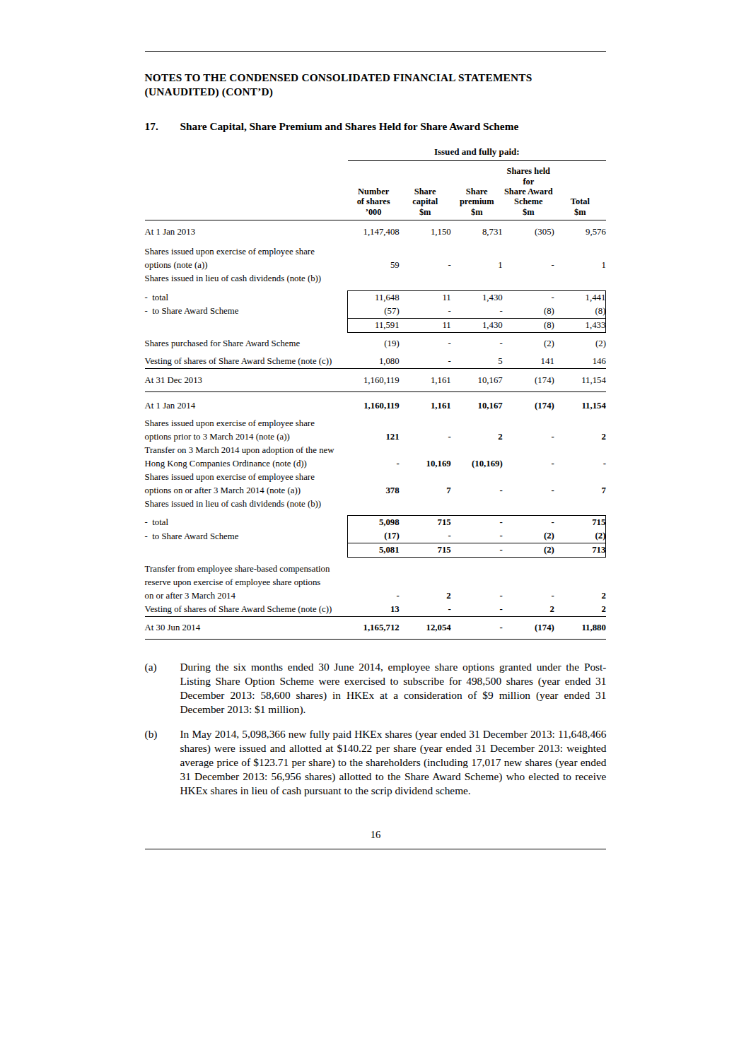NOTES TO THE CONDENSED CONSOLIDATED FINANCIAL STATEMENTS (UNAUDITED) (CONT’D)
17. Share Capital, Share Premium and Shares Held for Share Award Scheme
| | Issued and fully paid: |
| | Number of shares ’000 | Share capital $m | Share premium $m | Shares held for Share Award Scheme $m | Total $m |
| At 1 Jan 2013 | 1,147,408 | 1,150 | 8,731 | (305) | 9,576 |
| Shares issued upon exercise of employee share | | | | | |
| options (note (a)) | 59 | - | 1 | - | 1 |
| Shares issued in lieu of cash dividends (note (b)) | | | | | |
| - total | 11,648 | 11 | 1,430 | - | 1,441 |
| - to Share Award Scheme | (57) | - | - | (8) | (8) |
| | 11,591 | 11 | 1,430 | (8) | 1,433 |
| Shares purchased for Share Award Scheme | (19) | - | - | (2) | (2) |
| Vesting of shares of Share Award Scheme (note (c)) | 1,080 | - | 5 | 141 | 146 |
| At 31 Dec 2013 | 1,160,119 | 1,161 | 10,167 | (174) | 11,154 |
| At 1 Jan 2014 | 1,160,119 | 1,161 | 10,167 | (174) | 11,154 |
| Shares issued upon exercise of employee share | | | | | |
| options prior to 3 March 2014 (note (a)) | 121 | - | 2 | - | 2 |
| Transfer on 3 March 2014 upon adoption of the new | | | | | |
| Hong Kong Companies Ordinance (note (d)) | - | 10,169 | (10,169) | - | - |
| Shares issued upon exercise of employee share | | | | | |
| options on or after 3 March 2014 (note (a)) | 378 | 7 | - | - | 7 |
| Shares issued in lieu of cash dividends (note (b)) | | | | | |
| - total | 5,098 | 715 | - | - | 715 |
| - to Share Award Scheme | (17) | - | - | (2) | (2) |
| | 5,081 | 715 | - | (2) | 713 |
| Transfer from employee share-based compensation | | | | | |
| reserve upon exercise of employee share options | | | | | |
| on or after 3 March 2014 | - | 2 | - | - | 2 |
| Vesting of shares of Share Award Scheme (note (c)) | 13 | - | - | 2 | 2 |
| At 30 Jun 2014 | 1,165,712 | 12,054 | - | (174) | 11,880 |
(a)
During the six months ended 30 June 2014, employee share options granted under the Post-Listing Share Option Scheme were exercised to subscribe for 498,500 shares (year ended 31 December 2013: 58,600 shares) in HKEx at a consideration of $9 million (year ended 31 December 2013: $1 million).
(b)
In May 2014, 5,098,366 new fully paid HKEx shares (year ended 31 December 2013: 11,648,466 shares) were issued and allotted at $140.22 per share (year ended 31 December 2013: weighted average price of $123.71 per share) to the shareholders (including 17,017 new shares (year ended 31 December 2013: 56,956 shares) allotted to the Share Award Scheme) who elected to receive HKEx shares in lieu of cash pursuant to the scrip dividend scheme.
16